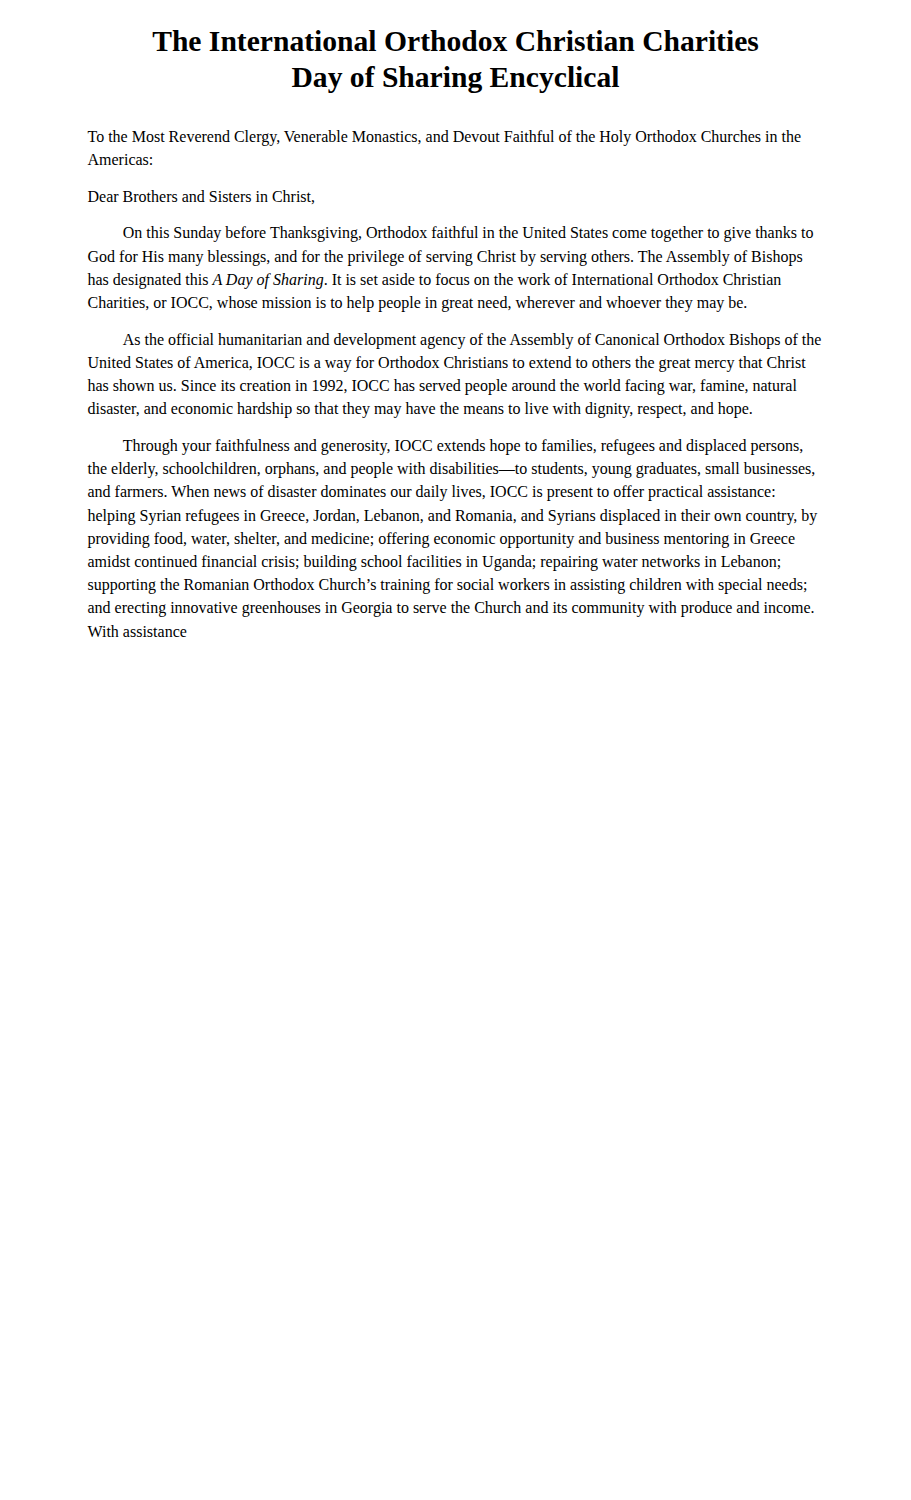The International Orthodox Christian Charities
Day of Sharing Encyclical
To the Most Reverend Clergy, Venerable Monastics, and Devout Faithful of the Holy Orthodox Churches in the Americas:
Dear Brothers and Sisters in Christ,
On this Sunday before Thanksgiving, Orthodox faithful in the United States come together to give thanks to God for His many blessings, and for the privilege of serving Christ by serving others. The Assembly of Bishops has designated this A Day of Sharing. It is set aside to focus on the work of International Orthodox Christian Charities, or IOCC, whose mission is to help people in great need, wherever and whoever they may be.
As the official humanitarian and development agency of the Assembly of Canonical Orthodox Bishops of the United States of America, IOCC is a way for Orthodox Christians to extend to others the great mercy that Christ has shown us. Since its creation in 1992, IOCC has served people around the world facing war, famine, natural disaster, and economic hardship so that they may have the means to live with dignity, respect, and hope.
Through your faithfulness and generosity, IOCC extends hope to families, refugees and displaced persons, the elderly, schoolchildren, orphans, and people with disabilities—to students, young graduates, small businesses, and farmers. When news of disaster dominates our daily lives, IOCC is present to offer practical assistance: helping Syrian refugees in Greece, Jordan, Lebanon, and Romania, and Syrians displaced in their own country, by providing food, water, shelter, and medicine; offering economic opportunity and business mentoring in Greece amidst continued financial crisis; building school facilities in Uganda; repairing water networks in Lebanon; supporting the Romanian Orthodox Church’s training for social workers in assisting children with special needs; and erecting innovative greenhouses in Georgia to serve the Church and its community with produce and income. With assistance